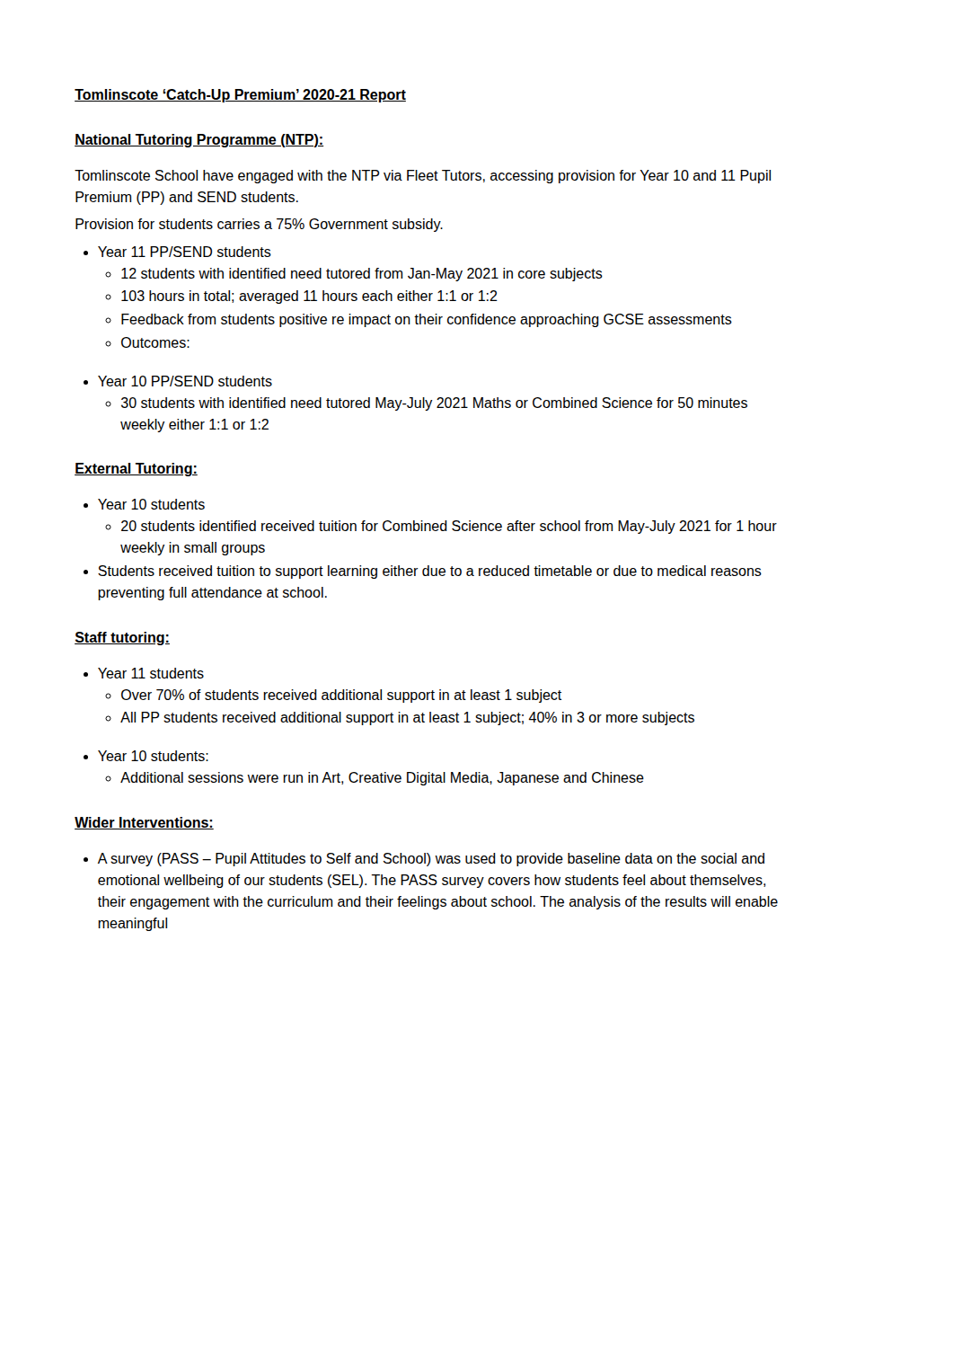Tomlinscote ‘Catch-Up Premium’ 2020-21 Report
National Tutoring Programme (NTP):
Tomlinscote School have engaged with the NTP via Fleet Tutors, accessing provision for Year 10 and 11 Pupil Premium (PP) and SEND students.
Provision for students carries a 75% Government subsidy.
Year 11 PP/SEND students
12 students with identified need tutored from Jan-May 2021 in core subjects
103 hours in total; averaged 11 hours each either 1:1 or 1:2
Feedback from students positive re impact on their confidence approaching GCSE assessments
Outcomes:
Year 10 PP/SEND students
30 students with identified need tutored May-July 2021 Maths or Combined Science for 50 minutes weekly either 1:1 or 1:2
External Tutoring:
Year 10 students
20 students identified received tuition for Combined Science after school from May-July 2021 for 1 hour weekly in small groups
Students received tuition to support learning either due to a reduced timetable or due to medical reasons preventing full attendance at school.
Staff tutoring:
Year 11 students
Over 70% of students received additional support in at least 1 subject
All PP students received additional support in at least 1 subject; 40% in 3 or more subjects
Year 10 students:
Additional sessions were run in Art, Creative Digital Media, Japanese and Chinese
Wider Interventions:
A survey (PASS – Pupil Attitudes to Self and School) was used to provide baseline data on the social and emotional wellbeing of our students (SEL). The PASS survey covers how students feel about themselves, their engagement with the curriculum and their feelings about school. The analysis of the results will enable meaningful